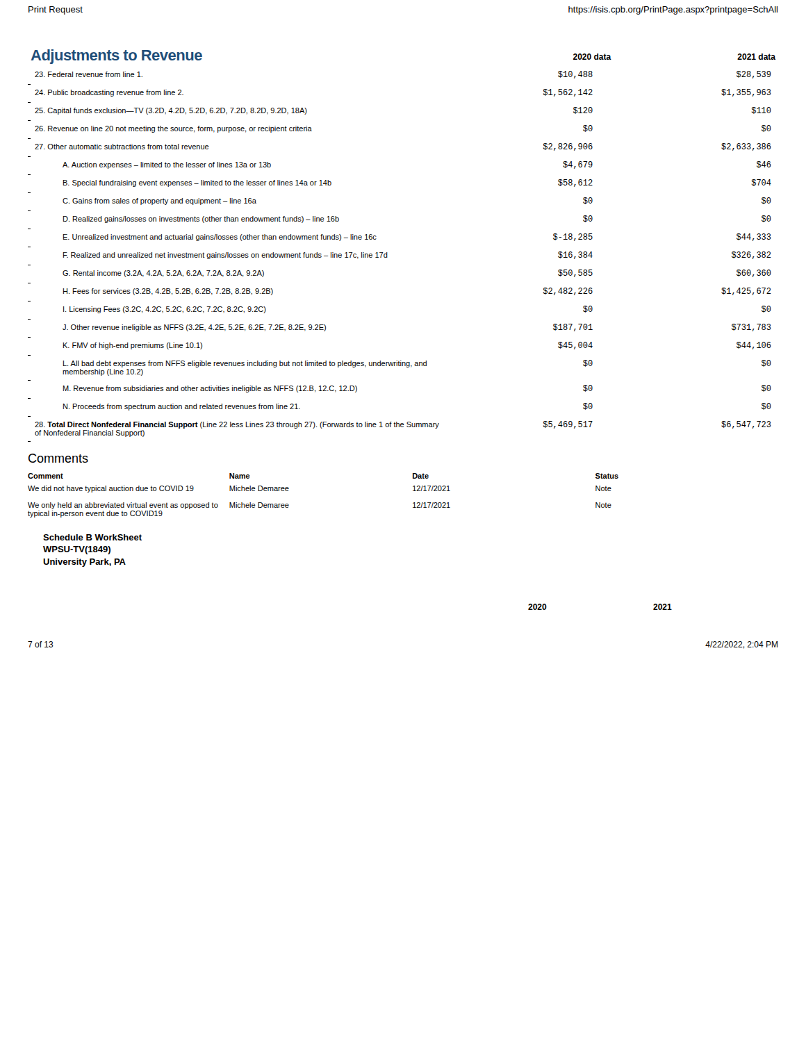Print Request
https://isis.cpb.org/PrintPage.aspx?printpage=SchAll
| | Adjustments to Revenue | 2020 data | 2021 data |
| | 23. Federal revenue from line 1. | $10,488 | $28,539 |
| | 24. Public broadcasting revenue from line 2. | $1,562,142 | $1,355,963 |
| | 25. Capital funds exclusion—TV (3.2D, 4.2D, 5.2D, 6.2D, 7.2D, 8.2D, 9.2D, 18A) | $120 | $110 |
| | 26. Revenue on line 20 not meeting the source, form, purpose, or recipient criteria | $0 | $0 |
| | 27. Other automatic subtractions from total revenue | $2,826,906 | $2,633,386 |
| | A. Auction expenses – limited to the lesser of lines 13a or 13b | $4,679 | $46 |
| | B. Special fundraising event expenses – limited to the lesser of lines 14a or 14b | $58,612 | $704 |
| | C. Gains from sales of property and equipment – line 16a | $0 | $0 |
| | D. Realized gains/losses on investments (other than endowment funds) – line 16b | $0 | $0 |
| | E. Unrealized investment and actuarial gains/losses (other than endowment funds) – line 16c | $-18,285 | $44,333 |
| | F. Realized and unrealized net investment gains/losses on endowment funds – line 17c, line 17d | $16,384 | $326,382 |
| | G. Rental income (3.2A, 4.2A, 5.2A, 6.2A, 7.2A, 8.2A, 9.2A) | $50,585 | $60,360 |
| | H. Fees for services (3.2B, 4.2B, 5.2B, 6.2B, 7.2B, 8.2B, 9.2B) | $2,482,226 | $1,425,672 |
| | I. Licensing Fees (3.2C, 4.2C, 5.2C, 6.2C, 7.2C, 8.2C, 9.2C) | $0 | $0 |
| | J. Other revenue ineligible as NFFS (3.2E, 4.2E, 5.2E, 6.2E, 7.2E, 8.2E, 9.2E) | $187,701 | $731,783 |
| | K. FMV of high-end premiums (Line 10.1) | $45,004 | $44,106 |
| | L. All bad debt expenses from NFFS eligible revenues including but not limited to pledges, underwriting, and membership (Line 10.2) | $0 | $0 |
| | M. Revenue from subsidiaries and other activities ineligible as NFFS (12.B, 12.C, 12.D) | $0 | $0 |
| | N. Proceeds from spectrum auction and related revenues from line 21. | $0 | $0 |
| | 28. Total Direct Nonfederal Financial Support (Line 22 less Lines 23 through 27). (Forwards to line 1 of the Summary of Nonfederal Financial Support) | $5,469,517 | $6,547,723 |
Comments
| Comment | Name | Date | Status |
| --- | --- | --- | --- |
| We did not have typical auction due to COVID 19 | Michele Demaree | 12/17/2021 | Note |
| We only held an abbreviated virtual event as opposed to typical in-person event due to COVID19 | Michele Demaree | 12/17/2021 | Note |
Schedule B WorkSheet
WPSU-TV(1849)
University Park, PA
2020
2021
7 of 13
4/22/2022, 2:04 PM